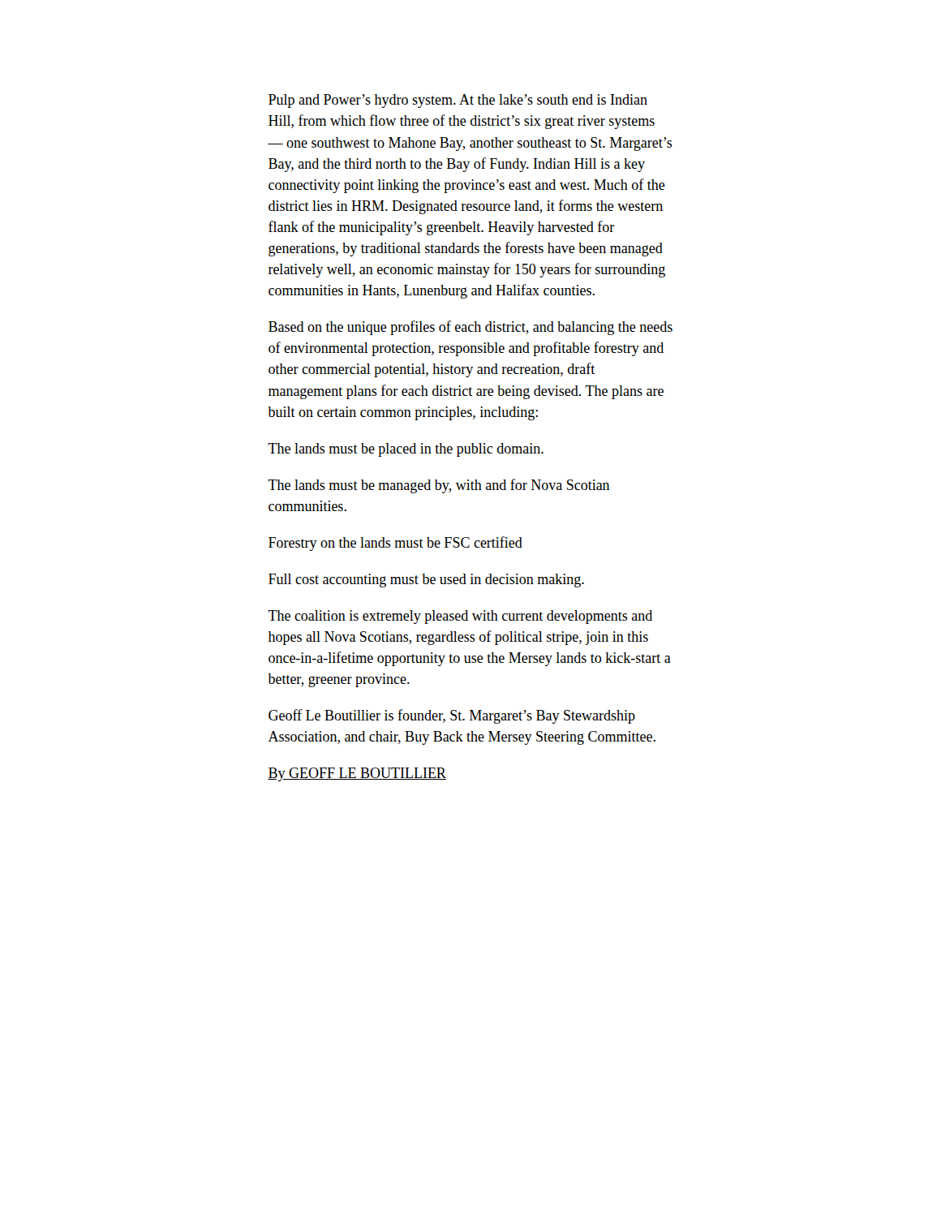Pulp and Power’s hydro system. At the lake’s south end is Indian Hill, from which flow three of the district’s six great river systems — one southwest to Mahone Bay, another southeast to St. Margaret’s Bay, and the third north to the Bay of Fundy. Indian Hill is a key connectivity point linking the province’s east and west. Much of the district lies in HRM. Designated resource land, it forms the western flank of the municipality’s greenbelt. Heavily harvested for generations, by traditional standards the forests have been managed relatively well, an economic mainstay for 150 years for surrounding communities in Hants, Lunenburg and Halifax counties.
Based on the unique profiles of each district, and balancing the needs of environmental protection, responsible and profitable forestry and other commercial potential, history and recreation, draft management plans for each district are being devised. The plans are built on certain common principles, including:
The lands must be placed in the public domain.
The lands must be managed by, with and for Nova Scotian communities.
Forestry on the lands must be FSC certified
Full cost accounting must be used in decision making.
The coalition is extremely pleased with current developments and hopes all Nova Scotians, regardless of political stripe, join in this once-in-a-lifetime opportunity to use the Mersey lands to kick-start a better, greener province.
Geoff Le Boutillier is founder, St. Margaret’s Bay Stewardship Association, and chair, Buy Back the Mersey Steering Committee.
By GEOFF LE BOUTILLIER